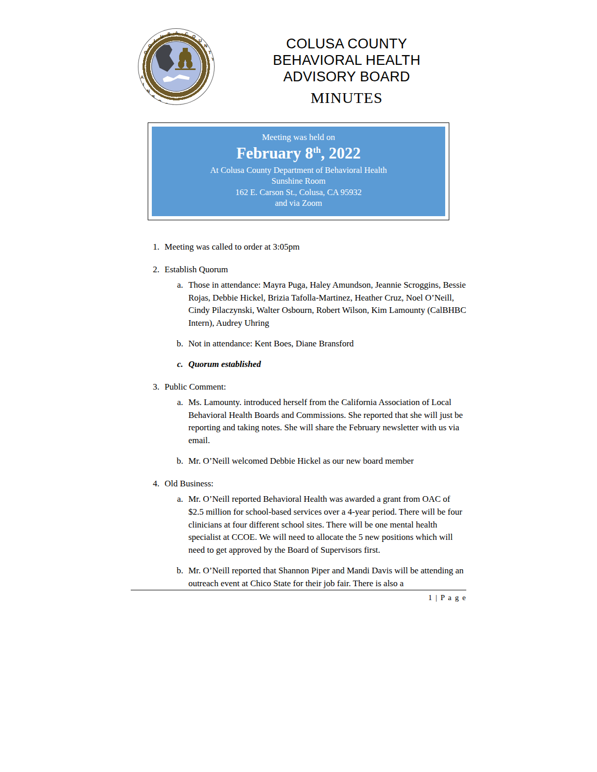C O L U S A C O U N T Y C A L I F O R N I A
COLUSA COUNTY
BEHAVIORAL HEALTH
ADVISORY BOARD
MINUTES
Meeting was held on
February 8th, 2022
At Colusa County Department of Behavioral Health
Sunshine Room
162 E. Carson St., Colusa, CA 95932
and via Zoom
Meeting was called to order at 3:05pm
Establish Quorum
Those in attendance: Mayra Puga, Haley Amundson, Jeannie Scroggins, Bessie Rojas, Debbie Hickel, Brizia Tafolla-Martinez, Heather Cruz, Noel O’Neill, Cindy Pilaczynski, Walter Osbourn, Robert Wilson, Kim Lamounty (CalBHBC Intern), Audrey Uhring
Not in attendance: Kent Boes, Diane Bransford
Quorum established
Public Comment:
Ms. Lamounty. introduced herself from the California Association of Local Behavioral Health Boards and Commissions. She reported that she will just be reporting and taking notes. She will share the February newsletter with us via email.
Mr. O’Neill welcomed Debbie Hickel as our new board member
Old Business:
Mr. O’Neill reported Behavioral Health was awarded a grant from OAC of $2.5 million for school-based services over a 4-year period. There will be four clinicians at four different school sites. There will be one mental health specialist at CCOE. We will need to allocate the 5 new positions which will need to get approved by the Board of Supervisors first.
Mr. O’Neill reported that Shannon Piper and Mandi Davis will be attending an outreach event at Chico State for their job fair. There is also a
1 | P a g e